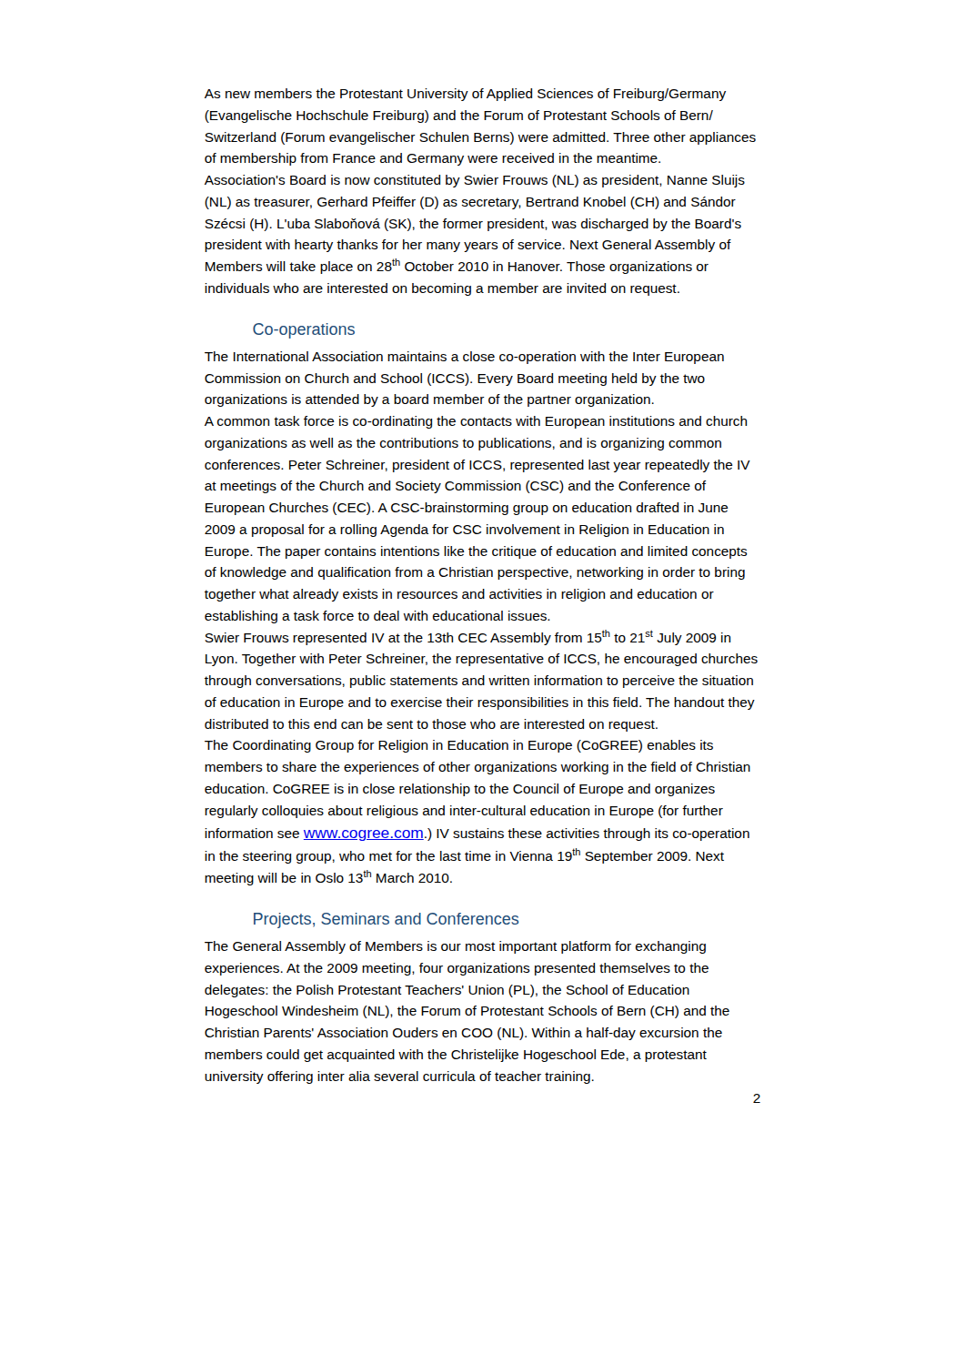As new members the Protestant University of Applied Sciences of Freiburg/Germany (Evangelische Hochschule Freiburg) and the Forum of Protestant Schools of Bern/ Switzerland (Forum evangelischer Schulen Berns) were admitted. Three other appliances of membership from France and Germany were received in the meantime.
Association's Board is now constituted by Swier Frouws (NL) as president, Nanne Sluijs (NL) as treasurer, Gerhard Pfeiffer (D) as secretary, Bertrand Knobel (CH) and Sándor Szécsi (H). L'uba Slaboňová (SK), the former president, was discharged by the Board's president with hearty thanks for her many years of service. Next General Assembly of Members will take place on 28th October 2010 in Hanover. Those organizations or individuals who are interested on becoming a member are invited on request.
Co-operations
The International Association maintains a close co-operation with the Inter European Commission on Church and School (ICCS). Every Board meeting held by the two organizations is attended by a board member of the partner organization.
A common task force is co-ordinating the contacts with European institutions and church organizations as well as the contributions to publications, and is organizing common conferences. Peter Schreiner, president of ICCS, represented last year repeatedly the IV at meetings of the Church and Society Commission (CSC) and the Conference of European Churches (CEC). A CSC-brainstorming group on education drafted in June 2009 a proposal for a rolling Agenda for CSC involvement in Religion in Education in Europe. The paper contains intentions like the critique of education and limited concepts of knowledge and qualification from a Christian perspective, networking in order to bring together what already exists in resources and activities in religion and education or establishing a task force to deal with educational issues.
Swier Frouws represented IV at the 13th CEC Assembly from 15th to 21st July 2009 in Lyon. Together with Peter Schreiner, the representative of ICCS, he encouraged churches through conversations, public statements and written information to perceive the situation of education in Europe and to exercise their responsibilities in this field. The handout they distributed to this end can be sent to those who are interested on request.
The Coordinating Group for Religion in Education in Europe (CoGREE) enables its members to share the experiences of other organizations working in the field of Christian education. CoGREE is in close relationship to the Council of Europe and organizes regularly colloquies about religious and inter-cultural education in Europe (for further information see www.cogree.com.) IV sustains these activities through its co-operation in the steering group, who met for the last time in Vienna 19th September 2009. Next meeting will be in Oslo 13th March 2010.
Projects, Seminars and Conferences
The General Assembly of Members is our most important platform for exchanging experiences. At the 2009 meeting, four organizations presented themselves to the delegates: the Polish Protestant Teachers' Union (PL), the School of Education Hogeschool Windesheim (NL), the Forum of Protestant Schools of Bern (CH) and the Christian Parents' Association Ouders en COO (NL). Within a half-day excursion the members could get acquainted with the Christelijke Hogeschool Ede, a protestant university offering inter alia several curricula of teacher training.
2